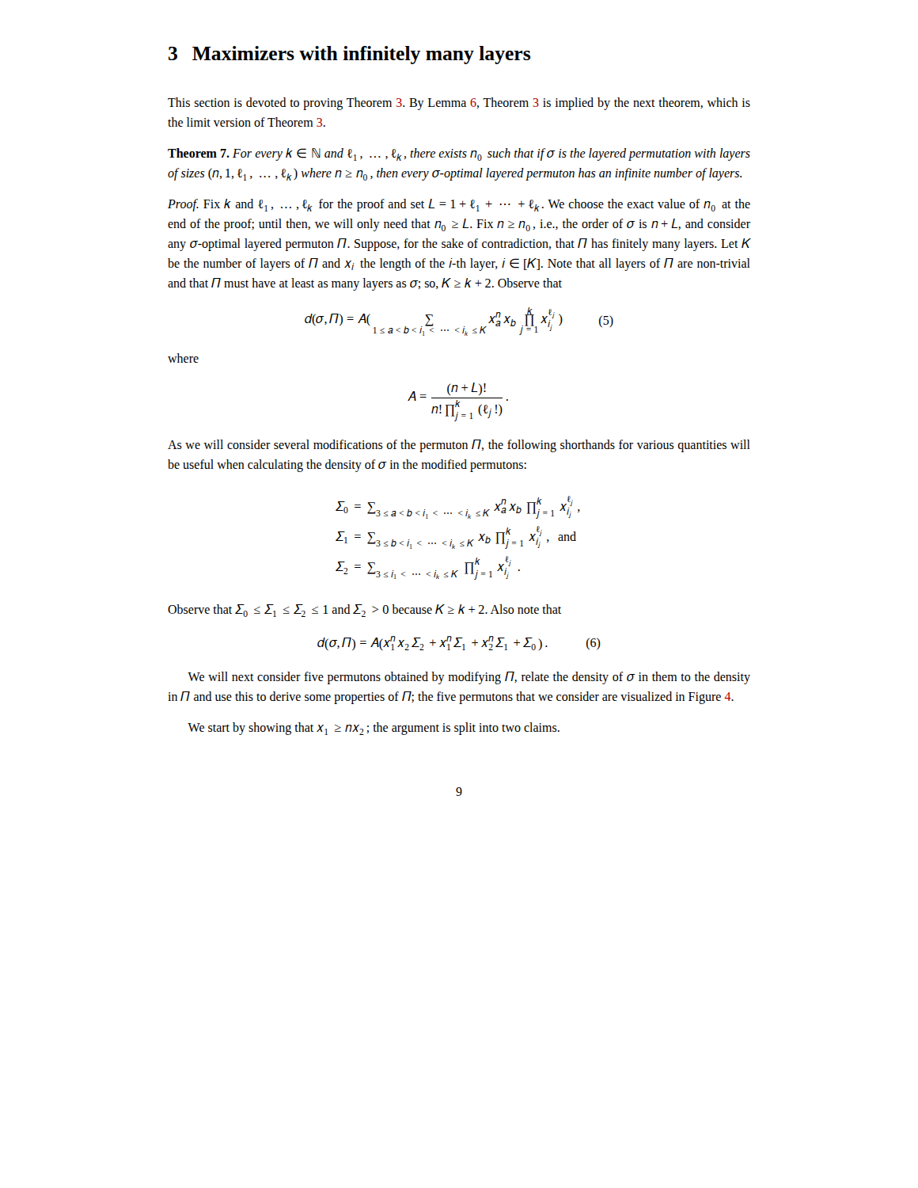3 Maximizers with infinitely many layers
This section is devoted to proving Theorem 3. By Lemma 6, Theorem 3 is implied by the next theorem, which is the limit version of Theorem 3.
Theorem 7. For every k∈ℕ and ℓ1,…,ℓk, there exists n0 such that if σ is the layered permutation with layers of sizes (n,1,ℓ1,…,ℓk) where n≥n0, then every σ-optimal layered permuton has an infinite number of layers.
Proof. Fix k and ℓ1,…,ℓk for the proof and set L=1+ℓ1+⋯+ℓk. We choose the exact value of n0 at the end of the proof; until then, we will only need that n0≥L. Fix n≥n0, i.e., the order of σ is n+L, and consider any σ-optimal layered permuton Π. Suppose, for the sake of contradiction, that Π has finitely many layers. Let K be the number of layers of Π and xi the length of the i-th layer, i∈[K]. Note that all layers of Π are non-trivial and that Π must have at least as many layers as σ; so, K≥k+2. Observe that
d(σ,Π) = A ( ∑ 1≤a<b<i1<⋯<ik≤K xan xb ∏ j=1 k xijℓj )
(5)
where
A= (n+L)! n!∏j=1k(ℓj!) .
As we will consider several modifications of the permuton Π, the following shorthands for various quantities will be useful when calculating the density of σ in the modified permutons:
Σ0= ∑ 3≤a<b<i1<⋯<ik≤K xan xb ∏j=1k xijℓj , Σ1= ∑ 3≤b<i1<⋯<ik≤K xb ∏j=1k xijℓj , and Σ2= ∑ 3≤i1<⋯<ik≤K ∏j=1k xijℓj .
Observe that Σ0≤Σ1≤Σ2≤1 and Σ2>0 because K≥k+2. Also note that
d(σ,Π) = A ( x1n x2 Σ2 + x1n Σ1 + x2n Σ1 + Σ0 ) .
(6)
We will next consider five permutons obtained by modifying Π, relate the density of σ in them to the density in Π and use this to derive some properties of Π; the five permutons that we consider are visualized in Figure 4.
We start by showing that x1≥nx2; the argument is split into two claims.
9